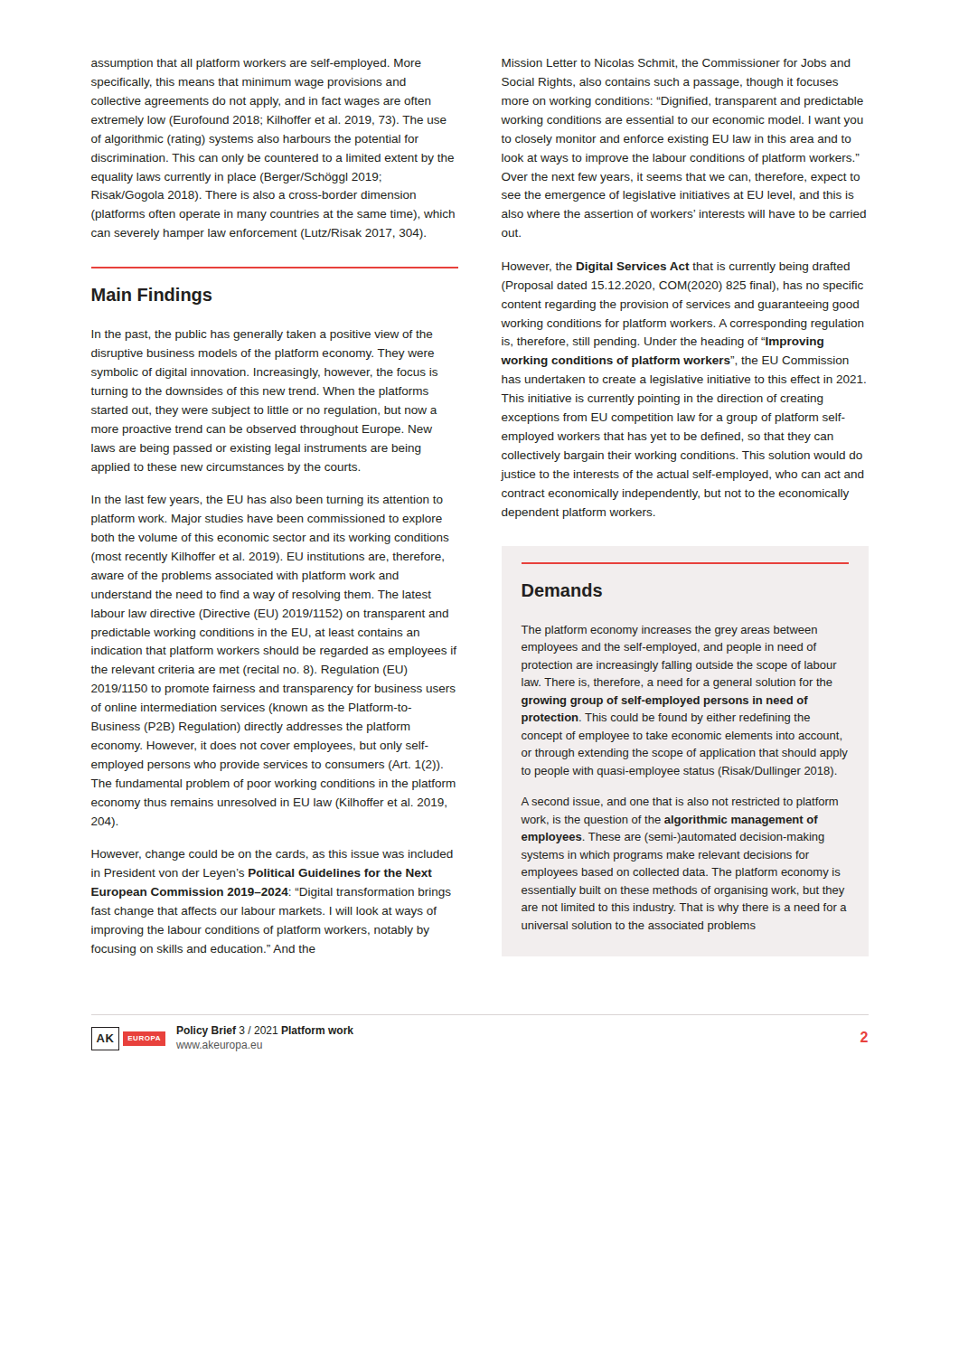assumption that all platform workers are self-employed. More specifically, this means that minimum wage provisions and collective agreements do not apply, and in fact wages are often extremely low (Eurofound 2018; Kilhoffer et al. 2019, 73). The use of algorithmic (rating) systems also harbours the potential for discrimination. This can only be countered to a limited extent by the equality laws currently in place (Berger/Schöggl 2019; Risak/Gogola 2018). There is also a cross-border dimension (platforms often operate in many countries at the same time), which can severely hamper law enforcement (Lutz/Risak 2017, 304).
Main Findings
In the past, the public has generally taken a positive view of the disruptive business models of the platform economy. They were symbolic of digital innovation. Increasingly, however, the focus is turning to the downsides of this new trend. When the platforms started out, they were subject to little or no regulation, but now a more proactive trend can be observed throughout Europe. New laws are being passed or existing legal instruments are being applied to these new circumstances by the courts.
In the last few years, the EU has also been turning its attention to platform work. Major studies have been commissioned to explore both the volume of this economic sector and its working conditions (most recently Kilhoffer et al. 2019). EU institutions are, therefore, aware of the problems associated with platform work and understand the need to find a way of resolving them. The latest labour law directive (Directive (EU) 2019/1152) on transparent and predictable working conditions in the EU, at least contains an indication that platform workers should be regarded as employees if the relevant criteria are met (recital no. 8). Regulation (EU) 2019/1150 to promote fairness and transparency for business users of online intermediation services (known as the Platform-to-Business (P2B) Regulation) directly addresses the platform economy. However, it does not cover employees, but only self-employed persons who provide services to consumers (Art. 1(2)). The fundamental problem of poor working conditions in the platform economy thus remains unresolved in EU law (Kilhoffer et al. 2019, 204).
However, change could be on the cards, as this issue was included in President von der Leyen’s Political Guidelines for the Next European Commission 2019–2024: “Digital transformation brings fast change that affects our labour markets. I will look at ways of improving the labour conditions of platform workers, notably by focusing on skills and education.” And the
Mission Letter to Nicolas Schmit, the Commissioner for Jobs and Social Rights, also contains such a passage, though it focuses more on working conditions: “Dignified, transparent and predictable working conditions are essential to our economic model. I want you to closely monitor and enforce existing EU law in this area and to look at ways to improve the labour conditions of platform workers.” Over the next few years, it seems that we can, therefore, expect to see the emergence of legislative initiatives at EU level, and this is also where the assertion of workers’ interests will have to be carried out.
However, the Digital Services Act that is currently being drafted (Proposal dated 15.12.2020, COM(2020) 825 final), has no specific content regarding the provision of services and guaranteeing good working conditions for platform workers. A corresponding regulation is, therefore, still pending. Under the heading of “Improving working conditions of platform workers”, the EU Commission has undertaken to create a legislative initiative to this effect in 2021. This initiative is currently pointing in the direction of creating exceptions from EU competition law for a group of platform self-employed workers that has yet to be defined, so that they can collectively bargain their working conditions. This solution would do justice to the interests of the actual self-employed, who can act and contract economically independently, but not to the economically dependent platform workers.
Demands
The platform economy increases the grey areas between employees and the self-employed, and people in need of protection are increasingly falling outside the scope of labour law. There is, therefore, a need for a general solution for the growing group of self-employed persons in need of protection. This could be found by either redefining the concept of employee to take economic elements into account, or through extending the scope of application that should apply to people with quasi-employee status (Risak/Dullinger 2018).
A second issue, and one that is also not restricted to platform work, is the question of the algorithmic management of employees. These are (semi-)automated decision-making systems in which programs make relevant decisions for employees based on collected data. The platform economy is essentially built on these methods of organising work, but they are not limited to this industry. That is why there is a need for a universal solution to the associated problems
AK EUROPA
Policy Brief 3 / 2021 Platform work
www.akeuropa.eu
2